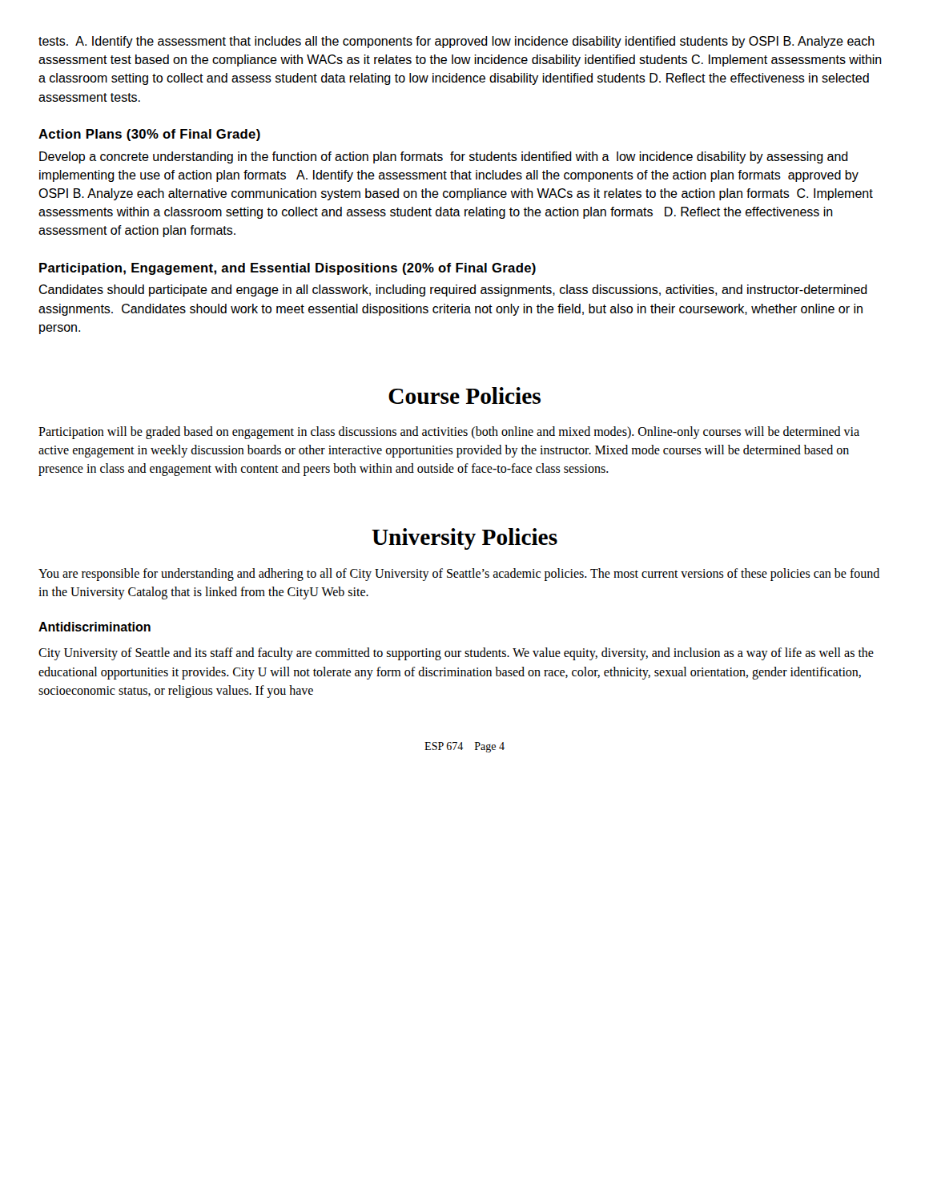tests. A. Identify the assessment that includes all the components for approved low incidence disability identified students by OSPI B. Analyze each assessment test based on the compliance with WACs as it relates to the low incidence disability identified students C. Implement assessments within a classroom setting to collect and assess student data relating to low incidence disability identified students D. Reflect the effectiveness in selected assessment tests.
Action Plans (30% of Final Grade)
Develop a concrete understanding in the function of action plan formats for students identified with a low incidence disability by assessing and implementing the use of action plan formats A. Identify the assessment that includes all the components of the action plan formats approved by OSPI B. Analyze each alternative communication system based on the compliance with WACs as it relates to the action plan formats C. Implement assessments within a classroom setting to collect and assess student data relating to the action plan formats D. Reflect the effectiveness in assessment of action plan formats.
Participation, Engagement, and Essential Dispositions (20% of Final Grade)
Candidates should participate and engage in all classwork, including required assignments, class discussions, activities, and instructor-determined assignments. Candidates should work to meet essential dispositions criteria not only in the field, but also in their coursework, whether online or in person.
Course Policies
Participation will be graded based on engagement in class discussions and activities (both online and mixed modes). Online-only courses will be determined via active engagement in weekly discussion boards or other interactive opportunities provided by the instructor. Mixed mode courses will be determined based on presence in class and engagement with content and peers both within and outside of face-to-face class sessions.
University Policies
You are responsible for understanding and adhering to all of City University of Seattle’s academic policies. The most current versions of these policies can be found in the University Catalog that is linked from the CityU Web site.
Antidiscrimination
City University of Seattle and its staff and faculty are committed to supporting our students. We value equity, diversity, and inclusion as a way of life as well as the educational opportunities it provides. City U will not tolerate any form of discrimination based on race, color, ethnicity, sexual orientation, gender identification, socioeconomic status, or religious values. If you have
ESP 674 Page 4